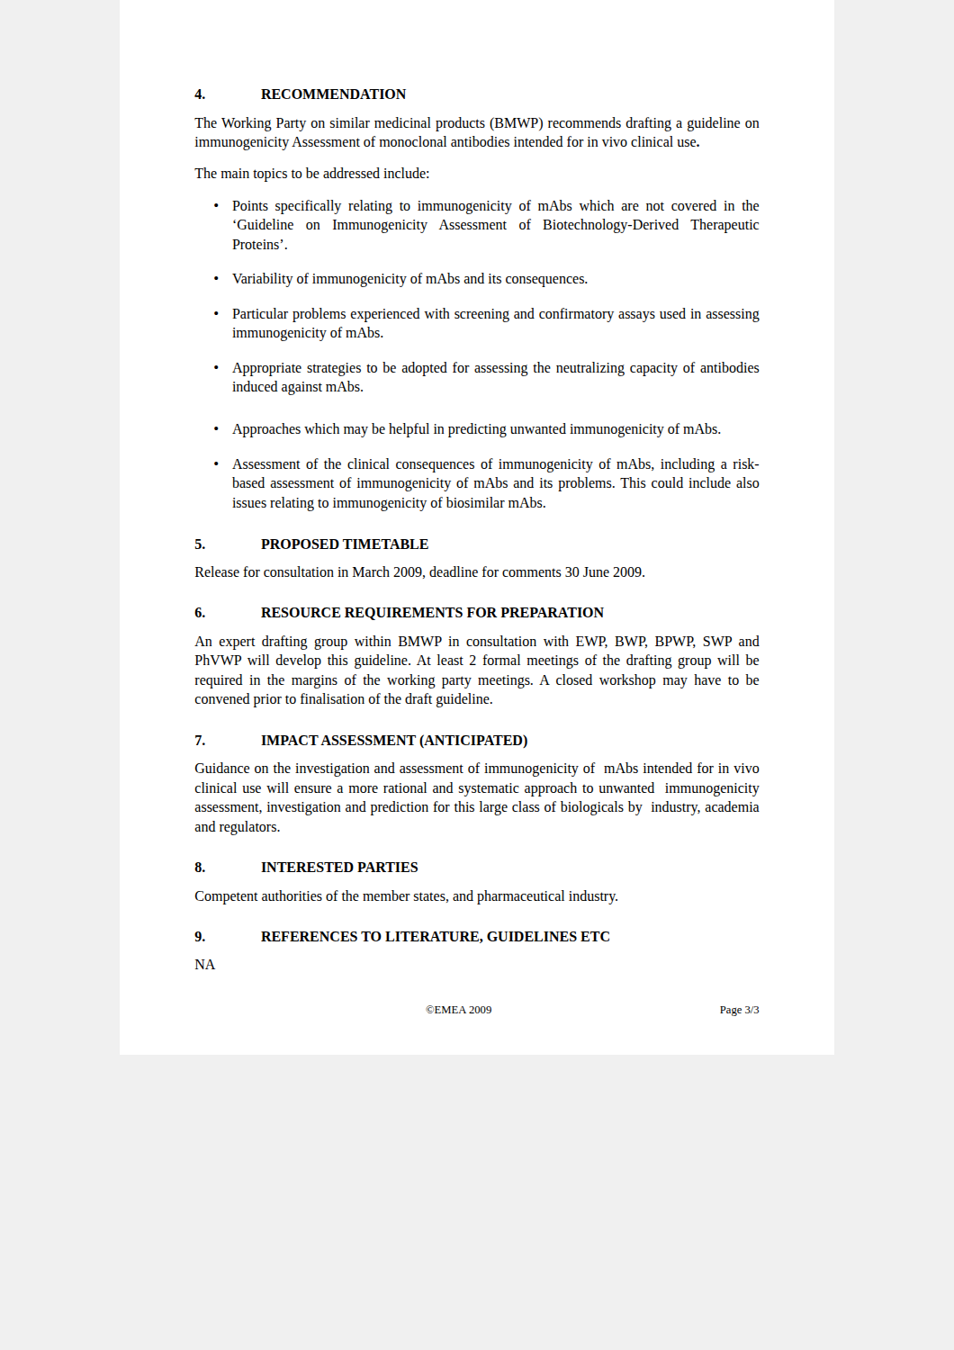4. Recommendation
The Working Party on similar medicinal products (BMWP) recommends drafting a guideline on immunogenicity Assessment of monoclonal antibodies intended for in vivo clinical use.
The main topics to be addressed include:
Points specifically relating to immunogenicity of mAbs which are not covered in the ‘Guideline on Immunogenicity Assessment of Biotechnology-Derived Therapeutic Proteins’.
Variability of immunogenicity of mAbs and its consequences.
Particular problems experienced with screening and confirmatory assays used in assessing immunogenicity of mAbs.
Appropriate strategies to be adopted for assessing the neutralizing capacity of antibodies induced against mAbs.
Approaches which may be helpful in predicting unwanted immunogenicity of mAbs.
Assessment of the clinical consequences of immunogenicity of mAbs, including a risk-based assessment of immunogenicity of mAbs and its problems. This could include also issues relating to immunogenicity of biosimilar mAbs.
5. Proposed Timetable
Release for consultation in March 2009, deadline for comments 30 June 2009.
6. Resource Requirements for Preparation
An expert drafting group within BMWP in consultation with EWP, BWP, BPWP, SWP and PhVWP will develop this guideline. At least 2 formal meetings of the drafting group will be required in the margins of the working party meetings. A closed workshop may have to be convened prior to finalisation of the draft guideline.
7. Impact Assessment (Anticipated)
Guidance on the investigation and assessment of immunogenicity of mAbs intended for in vivo clinical use will ensure a more rational and systematic approach to unwanted immunogenicity assessment, investigation and prediction for this large class of biologicals by industry, academia and regulators.
8. Interested Parties
Competent authorities of the member states, and pharmaceutical industry.
9. References to Literature, Guidelines etc
NA
©EMEA 2009 Page 3/3